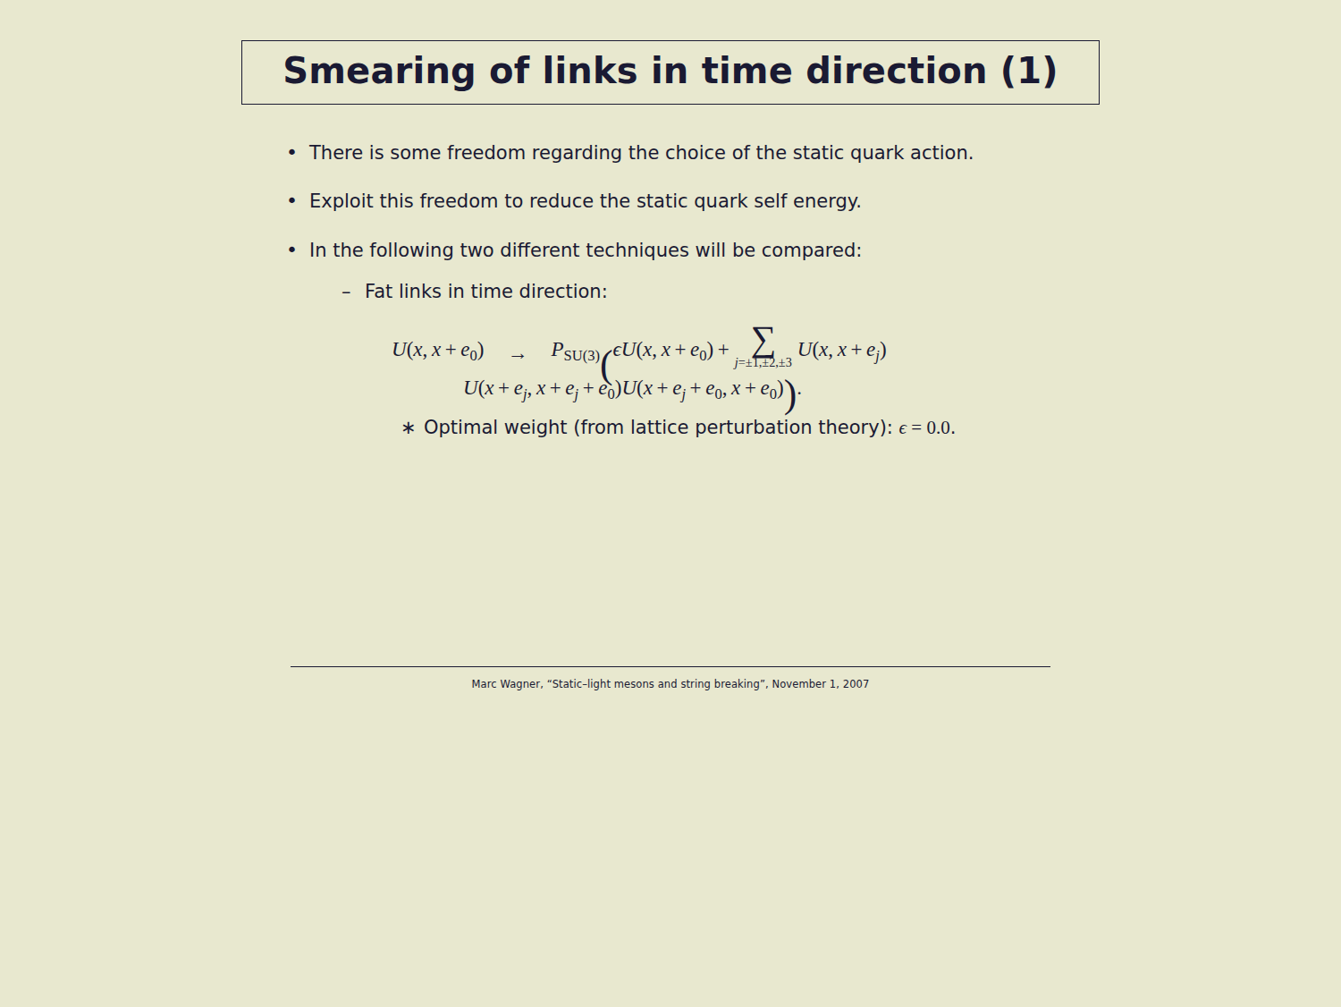Smearing of links in time direction (1)
There is some freedom regarding the choice of the static quark action.
Exploit this freedom to reduce the static quark self energy.
In the following two different techniques will be compared:
Fat links in time direction:
U(x, x + e0) → PSU(3)(ϵU(x, x + e0) + ∑ j=±1,±2,±3 U(x, x + ej)
U(x + ej, x + ej + e0)U(x + ej + e0, x + e0)).
Optimal weight (from lattice perturbation theory): ϵ = 0.0.
Marc Wagner, “Static–light mesons and string breaking”, November 1, 2007